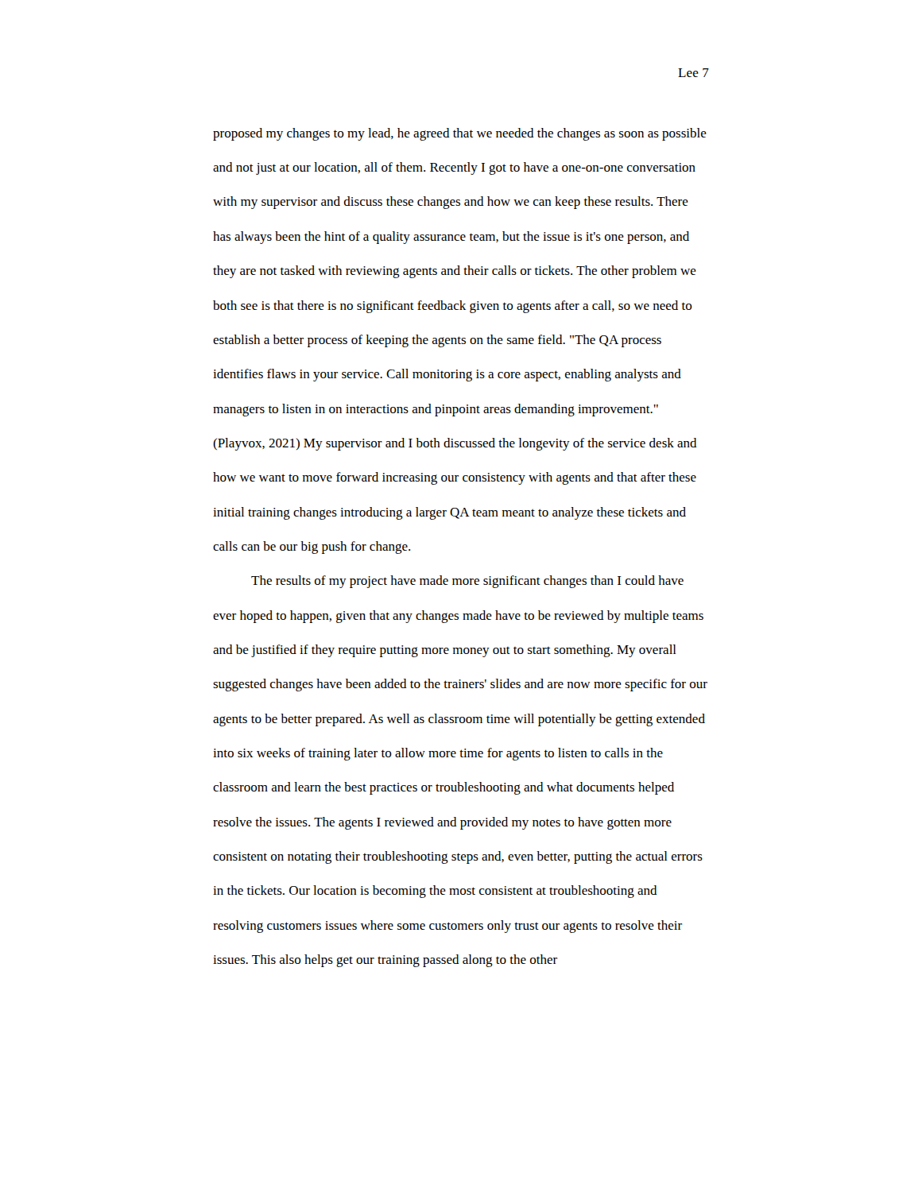Lee 7
proposed my changes to my lead, he agreed that we needed the changes as soon as possible and not just at our location, all of them. Recently I got to have a one-on-one conversation with my supervisor and discuss these changes and how we can keep these results. There has always been the hint of a quality assurance team, but the issue is it's one person, and they are not tasked with reviewing agents and their calls or tickets. The other problem we both see is that there is no significant feedback given to agents after a call, so we need to establish a better process of keeping the agents on the same field. "The QA process identifies flaws in your service. Call monitoring is a core aspect, enabling analysts and managers to listen in on interactions and pinpoint areas demanding improvement." (Playvox, 2021) My supervisor and I both discussed the longevity of the service desk and how we want to move forward increasing our consistency with agents and that after these initial training changes introducing a larger QA team meant to analyze these tickets and calls can be our big push for change.
The results of my project have made more significant changes than I could have ever hoped to happen, given that any changes made have to be reviewed by multiple teams and be justified if they require putting more money out to start something. My overall suggested changes have been added to the trainers' slides and are now more specific for our agents to be better prepared. As well as classroom time will potentially be getting extended into six weeks of training later to allow more time for agents to listen to calls in the classroom and learn the best practices or troubleshooting and what documents helped resolve the issues. The agents I reviewed and provided my notes to have gotten more consistent on notating their troubleshooting steps and, even better, putting the actual errors in the tickets. Our location is becoming the most consistent at troubleshooting and resolving customers issues where some customers only trust our agents to resolve their issues. This also helps get our training passed along to the other